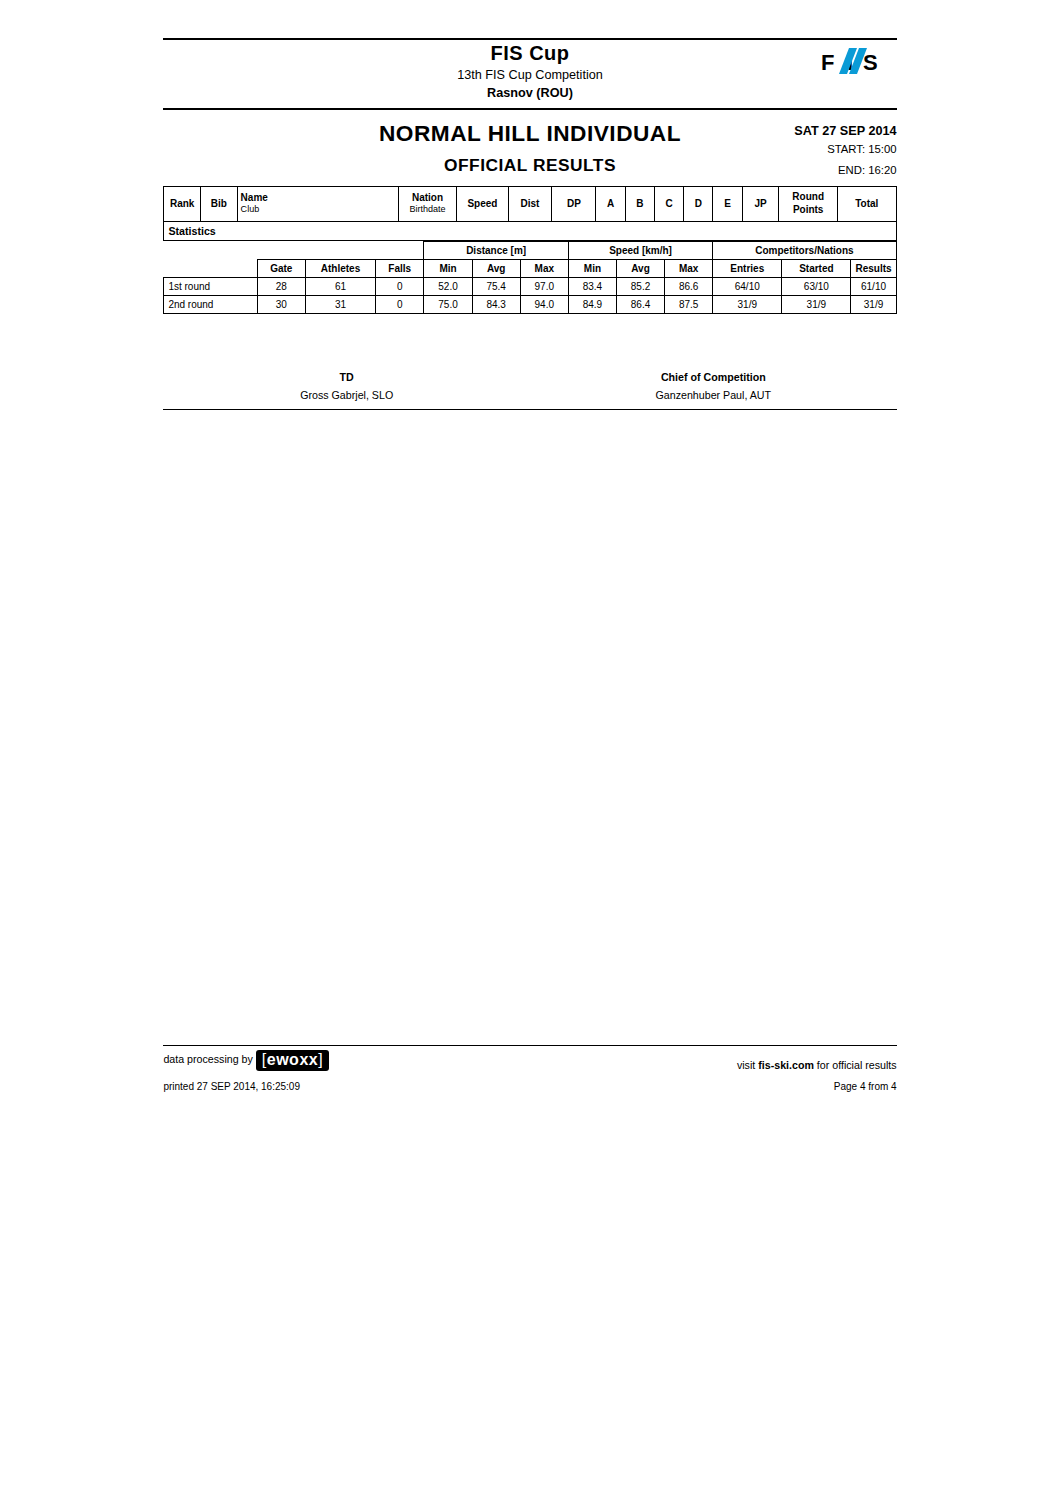F I S
FIS Cup
13th FIS Cup Competition
Rasnov (ROU)
SAT 27 SEP 2014
START: 15:00
NORMAL HILL INDIVIDUAL
OFFICIAL RESULTS
END: 16:20
| Rank | Bib | Name Club | Nation Birthdate | Speed | Dist | DP | A | B | C | D | E | JP | Round Points | Total |
| --- | --- | --- | --- | --- | --- | --- | --- | --- | --- | --- | --- | --- | --- | --- |
Statistics
| | | | | Distance [m] | Speed [km/h] | Competitors/Nations |
| | Gate | Athletes | Falls | Min | Avg | Max | Min | Avg | Max | Entries | Started | Results |
| 1st round | 28 | 61 | 0 | 52.0 | 75.4 | 97.0 | 83.4 | 85.2 | 86.6 | 64/10 | 63/10 | 61/10 |
| 2nd round | 30 | 31 | 0 | 75.0 | 84.3 | 94.0 | 84.9 | 86.4 | 87.5 | 31/9 | 31/9 | 31/9 |
| TD | Chief of Competition |
| Gross Gabrjel, SLO | Ganzenhuber Paul, AUT |
data processing by [ewoxx]
visit fis-ski.com for official results
printed 27 SEP 2014, 16:25:09
Page 4 from 4